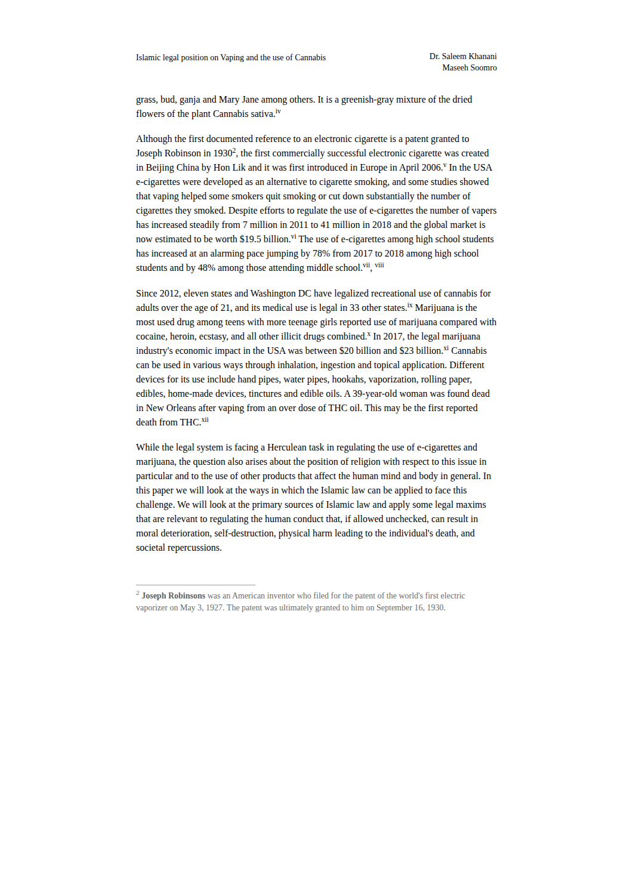Islamic legal position on Vaping and the use of Cannabis
Dr. Saleem Khanani
Maseeh Soomro
grass, bud, ganja and Mary Jane among others. It is a greenish-gray mixture of the dried flowers of the plant Cannabis sativa.iv
Although the first documented reference to an electronic cigarette is a patent granted to Joseph Robinson in 19302, the first commercially successful electronic cigarette was created in Beijing China by Hon Lik and it was first introduced in Europe in April 2006.v In the USA e-cigarettes were developed as an alternative to cigarette smoking, and some studies showed that vaping helped some smokers quit smoking or cut down substantially the number of cigarettes they smoked. Despite efforts to regulate the use of e-cigarettes the number of vapers has increased steadily from 7 million in 2011 to 41 million in 2018 and the global market is now estimated to be worth $19.5 billion.vi The use of e-cigarettes among high school students has increased at an alarming pace jumping by 78% from 2017 to 2018 among high school students and by 48% among those attending middle school.vii, viii
Since 2012, eleven states and Washington DC have legalized recreational use of cannabis for adults over the age of 21, and its medical use is legal in 33 other states.ix Marijuana is the most used drug among teens with more teenage girls reported use of marijuana compared with cocaine, heroin, ecstasy, and all other illicit drugs combined.x In 2017, the legal marijuana industry's economic impact in the USA was between $20 billion and $23 billion.xi Cannabis can be used in various ways through inhalation, ingestion and topical application. Different devices for its use include hand pipes, water pipes, hookahs, vaporization, rolling paper, edibles, home-made devices, tinctures and edible oils. A 39-year-old woman was found dead in New Orleans after vaping from an over dose of THC oil. This may be the first reported death from THC.xii
While the legal system is facing a Herculean task in regulating the use of e-cigarettes and marijuana, the question also arises about the position of religion with respect to this issue in particular and to the use of other products that affect the human mind and body in general. In this paper we will look at the ways in which the Islamic law can be applied to face this challenge. We will look at the primary sources of Islamic law and apply some legal maxims that are relevant to regulating the human conduct that, if allowed unchecked, can result in moral deterioration, self-destruction, physical harm leading to the individual's death, and societal repercussions.
2 Joseph Robinsons was an American inventor who filed for the patent of the world's first electric vaporizer on May 3, 1927. The patent was ultimately granted to him on September 16, 1930.